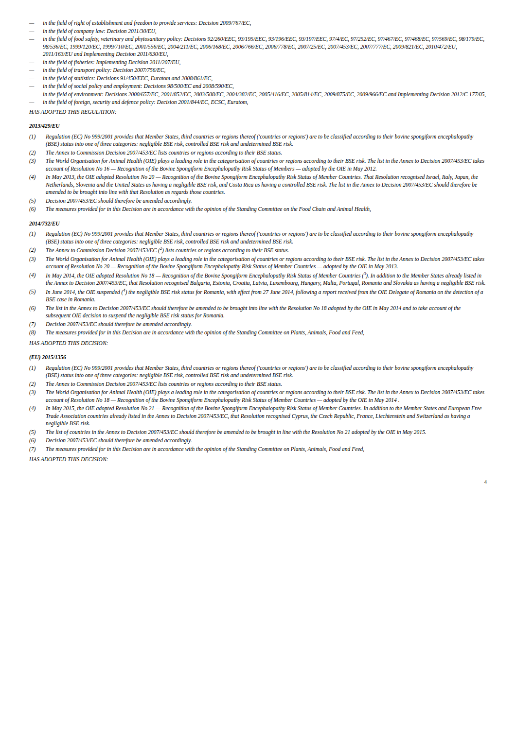—in the field of right of establishment and freedom to provide services: Decision 2009/767/EC,
—in the field of company law: Decision 2011/30/EU,
—in the field of food safety, veterinary and phytosanitary policy: Decisions 92/260/EEC, 93/195/EEC, 93/196/EEC, 93/197/EEC, 97/4/EC, 97/252/EC, 97/467/EC, 97/468/EC, 97/569/EC, 98/179/EC, 98/536/EC, 1999/120/EC, 1999/710/EC, 2001/556/EC, 2004/211/EC, 2006/168/EC, 2006/766/EC, 2006/778/EC, 2007/25/EC, 2007/453/EC, 2007/777/EC, 2009/821/EC, 2010/472/EU, 2011/163/EU and Implementing Decision 2011/630/EU,
—in the field of fisheries: Implementing Decision 2011/207/EU,
—in the field of transport policy: Decision 2007/756/EC,
—in the field of statistics: Decisions 91/450/EEC, Euratom and 2008/861/EC,
—in the field of social policy and employment: Decisions 98/500/EC and 2008/590/EC,
—in the field of environment: Decisions 2000/657/EC, 2001/852/EC, 2003/508/EC, 2004/382/EC, 2005/416/EC, 2005/814/EC, 2009/875/EC, 2009/966/EC and Implementing Decision 2012/C 177/05,
—in the field of foreign, security and defence policy: Decision 2001/844/EC, ECSC, Euratom,
HAS ADOPTED THIS REGULATION:
2013/429/EU
(1) Regulation (EC) No 999/2001 provides that Member States, third countries or regions thereof ('countries or regions') are to be classified according to their bovine spongiform encephalopathy (BSE) status into one of three categories: negligible BSE risk, controlled BSE risk and undetermined BSE risk.
(2) The Annex to Commission Decision 2007/453/EC lists countries or regions according to their BSE status.
(3) The World Organisation for Animal Health (OIE) plays a leading role in the categorisation of countries or regions according to their BSE risk. The list in the Annex to Decision 2007/453/EC takes account of Resolution No 16 — Recognition of the Bovine Spongiform Encephalopathy Risk Status of Members — adopted by the OIE in May 2012.
(4) In May 2013, the OIE adopted Resolution No 20 — Recognition of the Bovine Spongiform Encephalopathy Risk Status of Member Countries. That Resolution recognised Israel, Italy, Japan, the Netherlands, Slovenia and the United States as having a negligible BSE risk, and Costa Rica as having a controlled BSE risk. The list in the Annex to Decision 2007/453/EC should therefore be amended to be brought into line with that Resolution as regards those countries.
(5) Decision 2007/453/EC should therefore be amended accordingly.
(6) The measures provided for in this Decision are in accordance with the opinion of the Standing Committee on the Food Chain and Animal Health,
2014/732/EU
(1) Regulation (EC) No 999/2001 provides that Member States, third countries or regions thereof ('countries or regions') are to be classified according to their bovine spongiform encephalopathy (BSE) status into one of three categories: negligible BSE risk, controlled BSE risk and undetermined BSE risk.
(2) The Annex to Commission Decision 2007/453/EC (2) lists countries or regions according to their BSE status.
(3) The World Organisation for Animal Health (OIE) plays a leading role in the categorisation of countries or regions according to their BSE risk. The list in the Annex to Decision 2007/453/EC takes account of Resolution No 20 — Recognition of the Bovine Spongiform Encephalopathy Risk Status of Member Countries — adopted by the OIE in May 2013.
(4) In May 2014, the OIE adopted Resolution No 18 — Recognition of the Bovine Spongiform Encephalopathy Risk Status of Member Countries (3). In addition to the Member States already listed in the Annex to Decision 2007/453/EC, that Resolution recognised Bulgaria, Estonia, Croatia, Latvia, Luxembourg, Hungary, Malta, Portugal, Romania and Slovakia as having a negligible BSE risk.
(5) In June 2014, the OIE suspended (4) the negligible BSE risk status for Romania, with effect from 27 June 2014, following a report received from the OIE Delegate of Romania on the detection of a BSE case in Romania.
(6) The list in the Annex to Decision 2007/453/EC should therefore be amended to be brought into line with the Resolution No 18 adopted by the OIE in May 2014 and to take account of the subsequent OIE decision to suspend the negligible BSE risk status for Romania.
(7) Decision 2007/453/EC should therefore be amended accordingly.
(8) The measures provided for in this Decision are in accordance with the opinion of the Standing Committee on Plants, Animals, Food and Feed,
HAS ADOPTED THIS DECISION:
(EU) 2015/1356
(1) Regulation (EC) No 999/2001 provides that Member States, third countries or regions thereof ('countries or regions') are to be classified according to their bovine spongiform encephalopathy (BSE) status into one of three categories: negligible BSE risk, controlled BSE risk and undetermined BSE risk.
(2) The Annex to Commission Decision 2007/453/EC lists countries or regions according to their BSE status.
(3) The World Organisation for Animal Health (OIE) plays a leading role in the categorisation of countries or regions according to their BSE risk. The list in the Annex to Decision 2007/453/EC takes account of Resolution No 18 — Recognition of the Bovine Spongiform Encephalopathy Risk Status of Member Countries — adopted by the OIE in May 2014 .
(4) In May 2015, the OIE adopted Resolution No 21 — Recognition of the Bovine Spongiform Encephalopathy Risk Status of Member Countries. In addition to the Member States and European Free Trade Association countries already listed in the Annex to Decision 2007/453/EC, that Resolution recognised Cyprus, the Czech Republic, France, Liechtenstein and Switzerland as having a negligible BSE risk.
(5) The list of countries in the Annex to Decision 2007/453/EC should therefore be amended to be brought in line with the Resolution No 21 adopted by the OIE in May 2015.
(6) Decision 2007/453/EC should therefore be amended accordingly.
(7) The measures provided for in this Decision are in accordance with the opinion of the Standing Committee on Plants, Animals, Food and Feed,
HAS ADOPTED THIS DECISION:
4